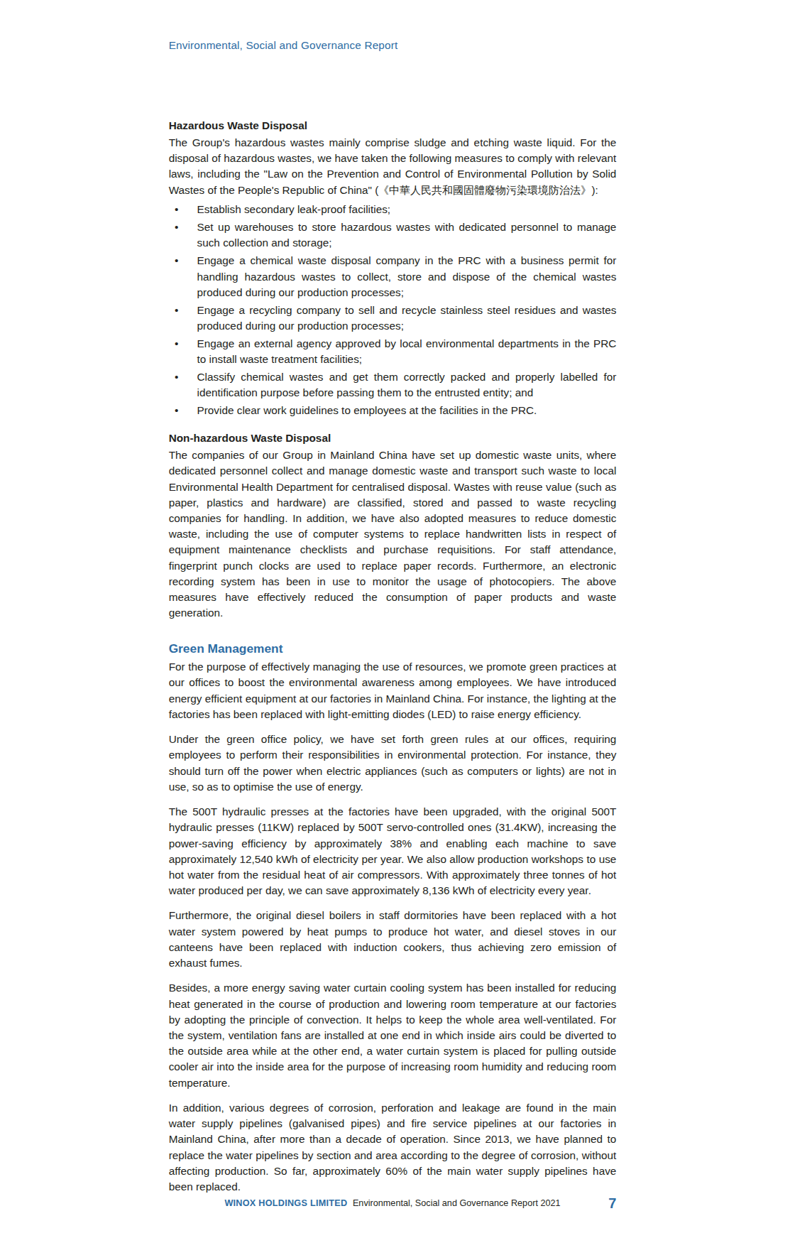Environmental, Social and Governance Report
Hazardous Waste Disposal
The Group's hazardous wastes mainly comprise sludge and etching waste liquid. For the disposal of hazardous wastes, we have taken the following measures to comply with relevant laws, including the "Law on the Prevention and Control of Environmental Pollution by Solid Wastes of the People's Republic of China" (《中華人民共和國固體廢物污染環境防治法》):
Establish secondary leak-proof facilities;
Set up warehouses to store hazardous wastes with dedicated personnel to manage such collection and storage;
Engage a chemical waste disposal company in the PRC with a business permit for handling hazardous wastes to collect, store and dispose of the chemical wastes produced during our production processes;
Engage a recycling company to sell and recycle stainless steel residues and wastes produced during our production processes;
Engage an external agency approved by local environmental departments in the PRC to install waste treatment facilities;
Classify chemical wastes and get them correctly packed and properly labelled for identification purpose before passing them to the entrusted entity; and
Provide clear work guidelines to employees at the facilities in the PRC.
Non-hazardous Waste Disposal
The companies of our Group in Mainland China have set up domestic waste units, where dedicated personnel collect and manage domestic waste and transport such waste to local Environmental Health Department for centralised disposal. Wastes with reuse value (such as paper, plastics and hardware) are classified, stored and passed to waste recycling companies for handling. In addition, we have also adopted measures to reduce domestic waste, including the use of computer systems to replace handwritten lists in respect of equipment maintenance checklists and purchase requisitions. For staff attendance, fingerprint punch clocks are used to replace paper records. Furthermore, an electronic recording system has been in use to monitor the usage of photocopiers. The above measures have effectively reduced the consumption of paper products and waste generation.
Green Management
For the purpose of effectively managing the use of resources, we promote green practices at our offices to boost the environmental awareness among employees. We have introduced energy efficient equipment at our factories in Mainland China. For instance, the lighting at the factories has been replaced with light-emitting diodes (LED) to raise energy efficiency.
Under the green office policy, we have set forth green rules at our offices, requiring employees to perform their responsibilities in environmental protection. For instance, they should turn off the power when electric appliances (such as computers or lights) are not in use, so as to optimise the use of energy.
The 500T hydraulic presses at the factories have been upgraded, with the original 500T hydraulic presses (11KW) replaced by 500T servo-controlled ones (31.4KW), increasing the power-saving efficiency by approximately 38% and enabling each machine to save approximately 12,540 kWh of electricity per year. We also allow production workshops to use hot water from the residual heat of air compressors. With approximately three tonnes of hot water produced per day, we can save approximately 8,136 kWh of electricity every year.
Furthermore, the original diesel boilers in staff dormitories have been replaced with a hot water system powered by heat pumps to produce hot water, and diesel stoves in our canteens have been replaced with induction cookers, thus achieving zero emission of exhaust fumes.
Besides, a more energy saving water curtain cooling system has been installed for reducing heat generated in the course of production and lowering room temperature at our factories by adopting the principle of convection. It helps to keep the whole area well-ventilated. For the system, ventilation fans are installed at one end in which inside airs could be diverted to the outside area while at the other end, a water curtain system is placed for pulling outside cooler air into the inside area for the purpose of increasing room humidity and reducing room temperature.
In addition, various degrees of corrosion, perforation and leakage are found in the main water supply pipelines (galvanised pipes) and fire service pipelines at our factories in Mainland China, after more than a decade of operation. Since 2013, we have planned to replace the water pipelines by section and area according to the degree of corrosion, without affecting production. So far, approximately 60% of the main water supply pipelines have been replaced.
WINOX HOLDINGS LIMITED Environmental, Social and Governance Report 2021 7